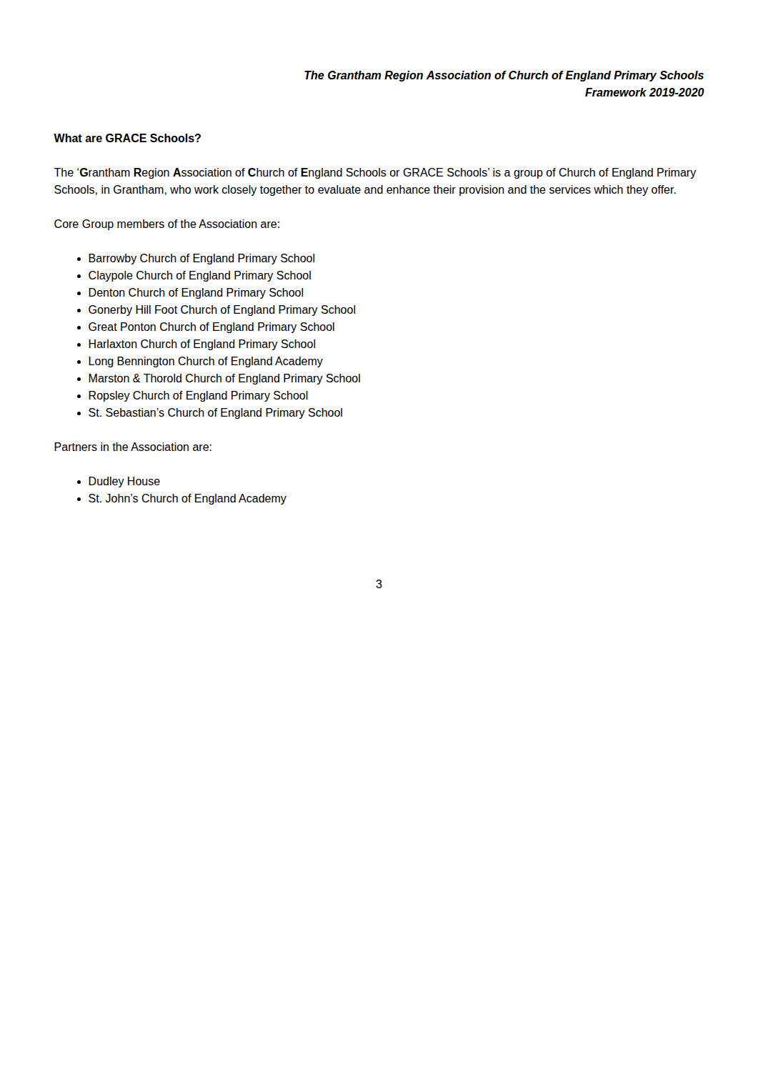The Grantham Region Association of Church of England Primary Schools Framework 2019-2020
What are GRACE Schools?
The ‘Grantham Region Association of Church of England Schools or GRACE Schools’ is a group of Church of England Primary Schools, in Grantham, who work closely together to evaluate and enhance their provision and the services which they offer.
Core Group members of the Association are:
Barrowby Church of England Primary School
Claypole Church of England Primary School
Denton Church of England Primary School
Gonerby Hill Foot Church of England Primary School
Great Ponton Church of England Primary School
Harlaxton Church of England Primary School
Long Bennington Church of England Academy
Marston & Thorold Church of England Primary School
Ropsley Church of England Primary School
St. Sebastian’s Church of England Primary School
Partners in the Association are:
Dudley House
St. John’s Church of England Academy
3